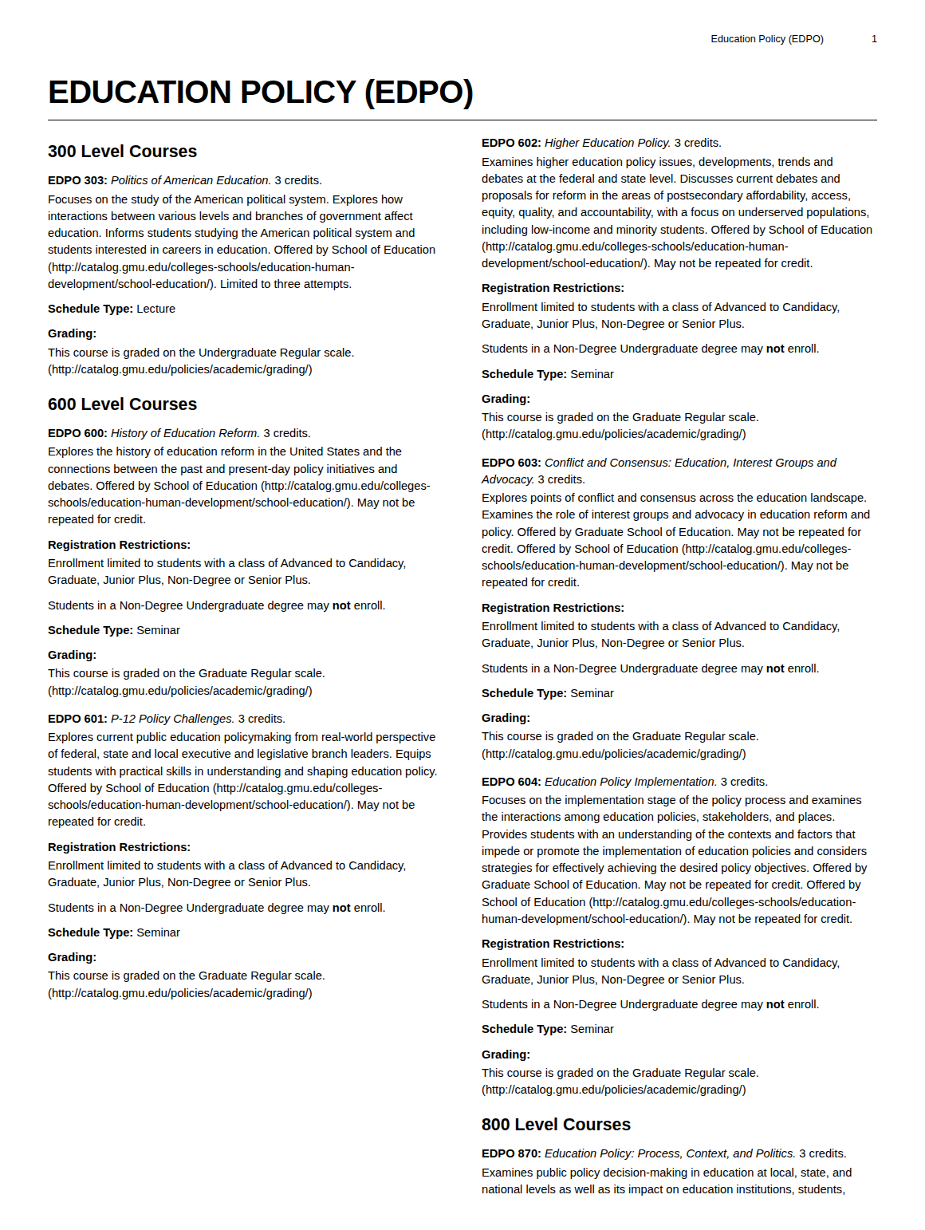Education Policy (EDPO) 1
EDUCATION POLICY (EDPO)
300 Level Courses
EDPO 303: Politics of American Education. 3 credits.
Focuses on the study of the American political system. Explores how interactions between various levels and branches of government affect education. Informs students studying the American political system and students interested in careers in education. Offered by School of Education (http://catalog.gmu.edu/colleges-schools/education-human-development/school-education/). Limited to three attempts.
Schedule Type: Lecture
Grading:
This course is graded on the Undergraduate Regular scale. (http://catalog.gmu.edu/policies/academic/grading/)
600 Level Courses
EDPO 600: History of Education Reform. 3 credits.
Explores the history of education reform in the United States and the connections between the past and present-day policy initiatives and debates. Offered by School of Education (http://catalog.gmu.edu/colleges-schools/education-human-development/school-education/). May not be repeated for credit.
Registration Restrictions:
Enrollment limited to students with a class of Advanced to Candidacy, Graduate, Junior Plus, Non-Degree or Senior Plus.
Students in a Non-Degree Undergraduate degree may not enroll.
Schedule Type: Seminar
Grading:
This course is graded on the Graduate Regular scale. (http://catalog.gmu.edu/policies/academic/grading/)
EDPO 601: P-12 Policy Challenges. 3 credits.
Explores current public education policymaking from real-world perspective of federal, state and local executive and legislative branch leaders. Equips students with practical skills in understanding and shaping education policy. Offered by School of Education (http://catalog.gmu.edu/colleges-schools/education-human-development/school-education/). May not be repeated for credit.
Registration Restrictions:
Enrollment limited to students with a class of Advanced to Candidacy, Graduate, Junior Plus, Non-Degree or Senior Plus.
Students in a Non-Degree Undergraduate degree may not enroll.
Schedule Type: Seminar
Grading:
This course is graded on the Graduate Regular scale. (http://catalog.gmu.edu/policies/academic/grading/)
EDPO 602: Higher Education Policy. 3 credits.
Examines higher education policy issues, developments, trends and debates at the federal and state level. Discusses current debates and proposals for reform in the areas of postsecondary affordability, access, equity, quality, and accountability, with a focus on underserved populations, including low-income and minority students. Offered by School of Education (http://catalog.gmu.edu/colleges-schools/education-human-development/school-education/). May not be repeated for credit.
Registration Restrictions:
Enrollment limited to students with a class of Advanced to Candidacy, Graduate, Junior Plus, Non-Degree or Senior Plus.
Students in a Non-Degree Undergraduate degree may not enroll.
Schedule Type: Seminar
Grading:
This course is graded on the Graduate Regular scale. (http://catalog.gmu.edu/policies/academic/grading/)
EDPO 603: Conflict and Consensus: Education, Interest Groups and Advocacy. 3 credits.
Explores points of conflict and consensus across the education landscape. Examines the role of interest groups and advocacy in education reform and policy. Offered by Graduate School of Education. May not be repeated for credit. Offered by School of Education (http://catalog.gmu.edu/colleges-schools/education-human-development/school-education/). May not be repeated for credit.
Registration Restrictions:
Enrollment limited to students with a class of Advanced to Candidacy, Graduate, Junior Plus, Non-Degree or Senior Plus.
Students in a Non-Degree Undergraduate degree may not enroll.
Schedule Type: Seminar
Grading:
This course is graded on the Graduate Regular scale. (http://catalog.gmu.edu/policies/academic/grading/)
EDPO 604: Education Policy Implementation. 3 credits.
Focuses on the implementation stage of the policy process and examines the interactions among education policies, stakeholders, and places. Provides students with an understanding of the contexts and factors that impede or promote the implementation of education policies and considers strategies for effectively achieving the desired policy objectives. Offered by Graduate School of Education. May not be repeated for credit. Offered by School of Education (http://catalog.gmu.edu/colleges-schools/education-human-development/school-education/). May not be repeated for credit.
Registration Restrictions:
Enrollment limited to students with a class of Advanced to Candidacy, Graduate, Junior Plus, Non-Degree or Senior Plus.
Students in a Non-Degree Undergraduate degree may not enroll.
Schedule Type: Seminar
Grading:
This course is graded on the Graduate Regular scale. (http://catalog.gmu.edu/policies/academic/grading/)
800 Level Courses
EDPO 870: Education Policy: Process, Context, and Politics. 3 credits.
Examines public policy decision-making in education at local, state, and national levels as well as its impact on education institutions, students,